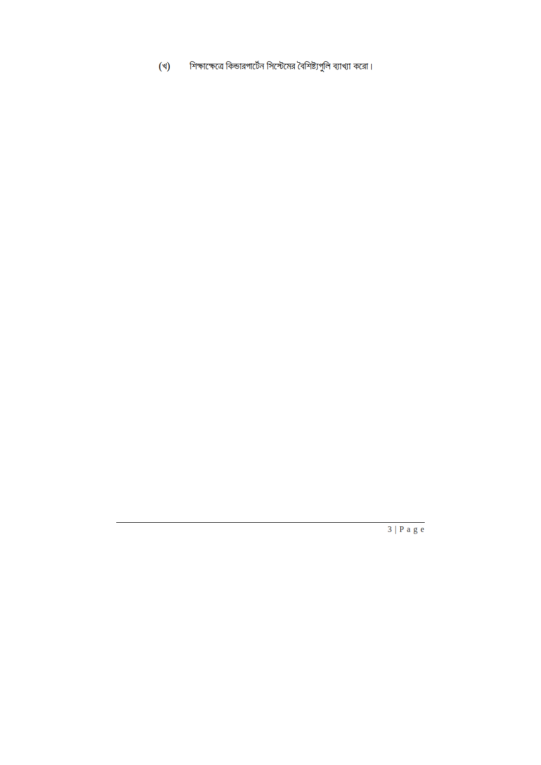(খ) শিক্ষাক্ষেত্রে কিন্ডারগার্টেন সিস্টেমের বৈশিষ্ট্যগুলি ব্যাখ্যা করো।
3 | P a g e